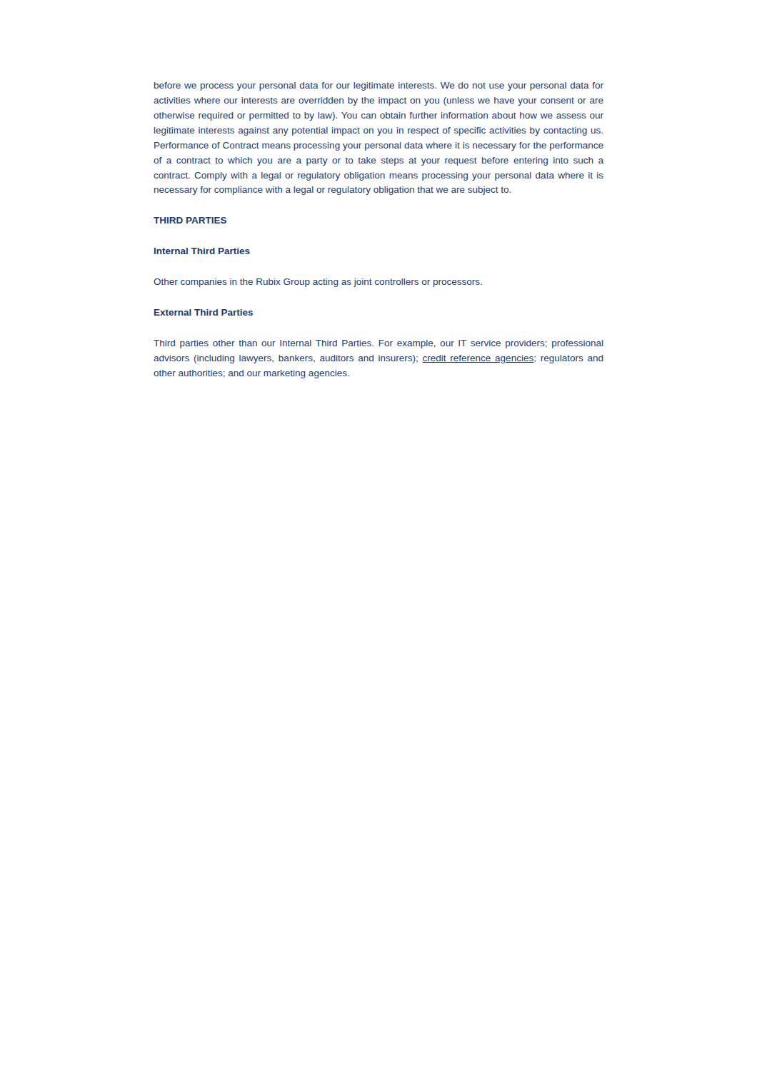before we process your personal data for our legitimate interests. We do not use your personal data for activities where our interests are overridden by the impact on you (unless we have your consent or are otherwise required or permitted to by law). You can obtain further information about how we assess our legitimate interests against any potential impact on you in respect of specific activities by contacting us. Performance of Contract means processing your personal data where it is necessary for the performance of a contract to which you are a party or to take steps at your request before entering into such a contract. Comply with a legal or regulatory obligation means processing your personal data where it is necessary for compliance with a legal or regulatory obligation that we are subject to.
THIRD PARTIES
Internal Third Parties
Other companies in the Rubix Group acting as joint controllers or processors.
External Third Parties
Third parties other than our Internal Third Parties. For example, our IT service providers; professional advisors (including lawyers, bankers, auditors and insurers); credit reference agencies; regulators and other authorities; and our marketing agencies.